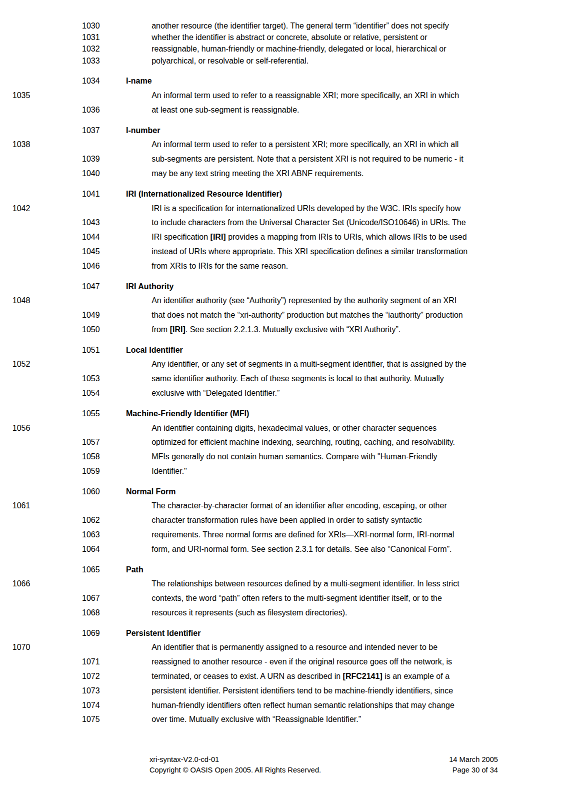1030another resource (the identifier target). The general term “identifier” does not specify
1031whether the identifier is abstract or concrete, absolute or relative, persistent or
1032reassignable, human-friendly or machine-friendly, delegated or local, hierarchical or
1033polyarchical, or resolvable or self-referential.
1034 I-name
1035 An informal term used to refer to a reassignable XRI; more specifically, an XRI in which
1036at least one sub-segment is reassignable.
1037 I-number
1038 An informal term used to refer to a persistent XRI; more specifically, an XRI in which all
1039sub-segments are persistent. Note that a persistent XRI is not required to be numeric - it
1040may be any text string meeting the XRI ABNF requirements.
1041 IRI (Internationalized Resource Identifier)
1042 IRI is a specification for internationalized URIs developed by the W3C. IRIs specify how
1043to include characters from the Universal Character Set (Unicode/ISO10646) in URIs. The
1044 IRI specification [IRI] provides a mapping from IRIs to URIs, which allows IRIs to be used
1045instead of URIs where appropriate. This XRI specification defines a similar transformation
1046from XRIs to IRIs for the same reason.
1047 IRI Authority
1048 An identifier authority (see “Authority”) represented by the authority segment of an XRI
1049that does not match the “xri-authority” production but matches the “iauthority” production
1050from [IRI]. See section 2.2.1.3. Mutually exclusive with “XRI Authority”.
1051 Local Identifier
1052 Any identifier, or any set of segments in a multi-segment identifier, that is assigned by the
1053same identifier authority. Each of these segments is local to that authority. Mutually
1054exclusive with “Delegated Identifier.”
1055 Machine-Friendly Identifier (MFI)
1056 An identifier containing digits, hexadecimal values, or other character sequences
1057optimized for efficient machine indexing, searching, routing, caching, and resolvability.
1058 MFIs generally do not contain human semantics. Compare with "Human-Friendly
1059 Identifier."
1060 Normal Form
1061 The character-by-character format of an identifier after encoding, escaping, or other
1062character transformation rules have been applied in order to satisfy syntactic
1063requirements. Three normal forms are defined for XRIs—XRI-normal form, IRI-normal
1064form, and URI-normal form. See section 2.3.1 for details. See also “Canonical Form”.
1065 Path
1066 The relationships between resources defined by a multi-segment identifier. In less strict
1067contexts, the word “path” often refers to the multi-segment identifier itself, or to the
1068resources it represents (such as filesystem directories).
1069 Persistent Identifier
1070 An identifier that is permanently assigned to a resource and intended never to be
1071reassigned to another resource - even if the original resource goes off the network, is
1072terminated, or ceases to exist. A URN as described in [RFC2141] is an example of a
1073persistent identifier. Persistent identifiers tend to be machine-friendly identifiers, since
1074human-friendly identifiers often reflect human semantic relationships that may change
1075over time. Mutually exclusive with “Reassignable Identifier.”
xri-syntax-V2.0-cd-01
Copyright © OASIS Open 2005. All Rights Reserved.
14 March 2005
Page 30 of 34